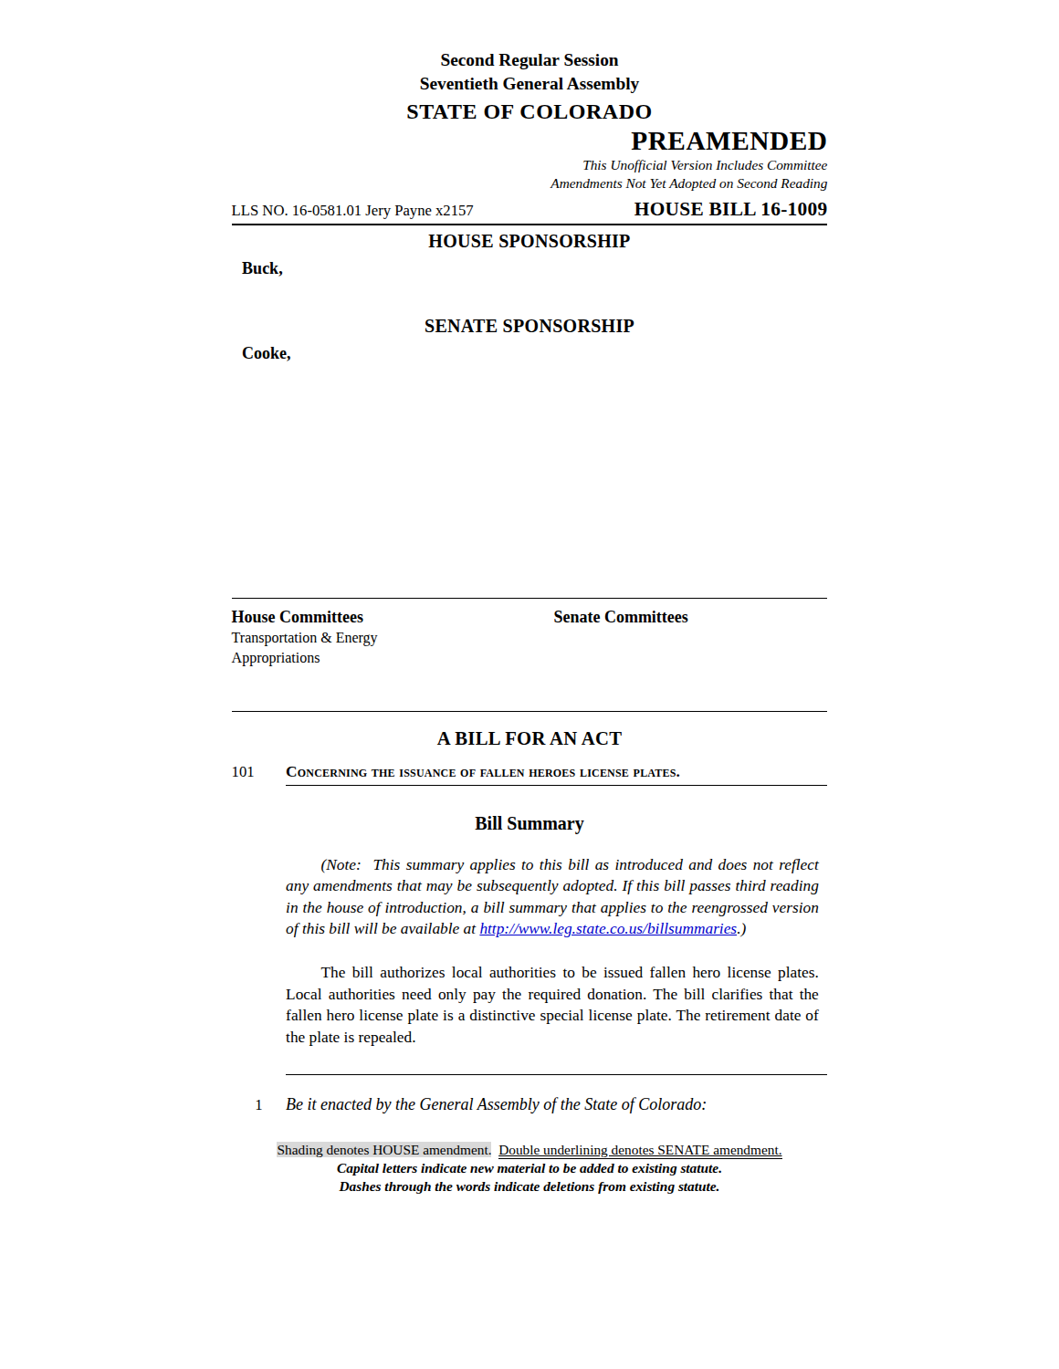Second Regular Session
Seventieth General Assembly
STATE OF COLORADO
PREAMENDED
This Unofficial Version Includes Committee
Amendments Not Yet Adopted on Second Reading
LLS NO. 16-0581.01 Jery Payne x2157
HOUSE BILL 16-1009
HOUSE SPONSORSHIP
Buck,
SENATE SPONSORSHIP
Cooke,
House Committees
Transportation & Energy
Appropriations
Senate Committees
A BILL FOR AN ACT
101
Concerning the issuance of fallen heroes license plates.
Bill Summary
(Note: This summary applies to this bill as introduced and does not reflect any amendments that may be subsequently adopted. If this bill passes third reading in the house of introduction, a bill summary that applies to the reengrossed version of this bill will be available at http://www.leg.state.co.us/billsummaries.)
The bill authorizes local authorities to be issued fallen hero license plates. Local authorities need only pay the required donation. The bill clarifies that the fallen hero license plate is a distinctive special license plate. The retirement date of the plate is repealed.
1
Be it enacted by the General Assembly of the State of Colorado:
Shading denotes HOUSE amendment. Double underlining denotes SENATE amendment.
Capital letters indicate new material to be added to existing statute.
Dashes through the words indicate deletions from existing statute.